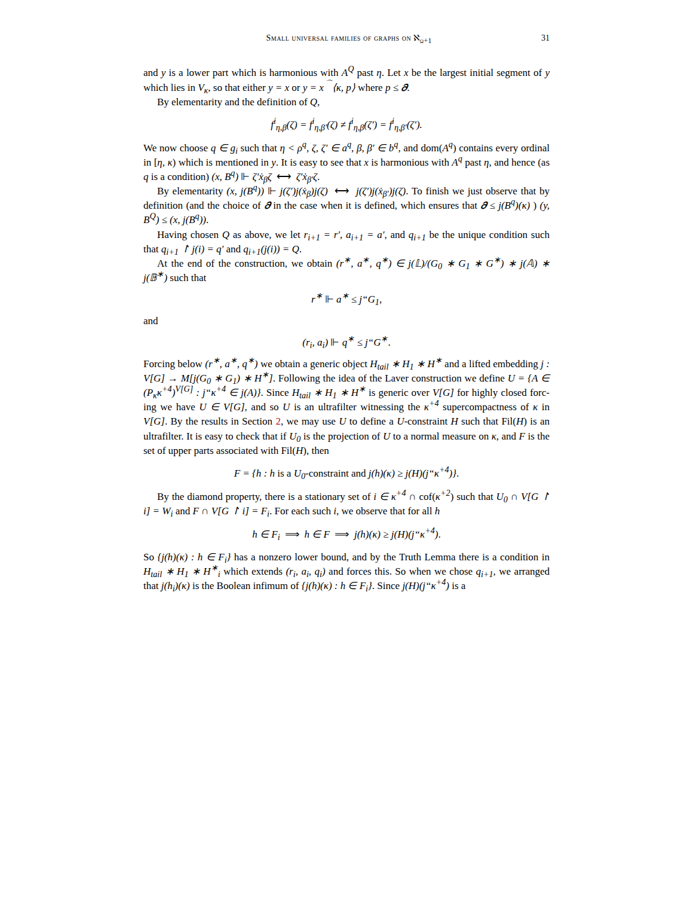Small universal families of graphs on ℵω+1 31
and y is a lower part which is harmonious with AQ past η. Let x be the largest initial segment of y which lies in Vκ, so that either y = x or y = x⌒⟨κ, p⟩ where p ≤ 𝝏.
By elementarity and the definition of Q,
fiη,β(ζ) = fiη,β′(ζ) ≠ fiη,β(ζ′) = fiη,β′(ζ′).
We now choose q ∈ gi such that η < ρq, ζ, ζ′ ∈ aq, β, β′ ∈ bq, and dom(Aq) contains every ordinal in [η, κ) which is mentioned in y. It is easy to see that x is harmonious with Aq past η, and hence (as q is a condition) (x, Bq) ⊩ ζ′ẋβζ ⟷ ζ′ẋβ′ζ.
By elementarity (x, j(Bq)) ⊩ j(ζ′)j(ẋβ)j(ζ) ⟷ j(ζ′)j(ẋβ′)j(ζ). To finish we just observe that by definition (and the choice of 𝝏 in the case when it is defined, which ensures that 𝝏 ≤ j(Bq)(κ) ) (y, BQ) ≤ (x, j(Bq)).
Having chosen Q as above, we let ri+1 = r′, ai+1 = a′, and qi+1 be the unique condition such that qi+1 ↾ j(i) = q′ and qi+1(j(i)) = Q.
At the end of the construction, we obtain (r∗, a∗, q∗) ∈ j(𝕃)/(G0 ∗ G1 ∗ G∗) ∗ j(𝔸) ∗ j(𝔹∗) such that
r∗ ⊩ a∗ ≤ j“G1,
and
(ri, ai) ⊩ q∗ ≤ j“G∗.
Forcing below (r∗, a∗, q∗) we obtain a generic object Htail ∗ H1 ∗ H∗ and a lifted embedding j : V[G] → M[j(G0 ∗ G1) ∗ H∗]. Following the idea of the Laver construction we define U = {A ∈ (Pκκ+4)V[G] : j“κ+4 ∈ j(A)}. Since Htail ∗ H1 ∗ H∗ is generic over V[G] for highly closed forcing we have U ∈ V[G], and so U is an ultrafilter witnessing the κ+4 supercompactness of κ in V[G]. By the results in Section 2, we may use U to define a U-constraint H such that Fil(H) is an ultrafilter. It is easy to check that if U0 is the projection of U to a normal measure on κ, and F is the set of upper parts associated with Fil(H), then
F = {h : h is a U0-constraint and j(h)(κ) ≥ j(H)(j“κ+4)}.
By the diamond property, there is a stationary set of i ∈ κ+4 ∩ cof(κ+2) such that U0 ∩ V[G ↾ i] = Wi and F ∩ V[G ↾ i] = Fi. For each such i, we observe that for all h
h ∈ Fi ⟹ h ∈ F ⟹ j(h)(κ) ≥ j(H)(j“κ+4).
So {j(h)(κ) : h ∈ Fi} has a nonzero lower bound, and by the Truth Lemma there is a condition in Htail ∗ H1 ∗ H∗i which extends (ri, ai, qi) and forces this. So when we chose qi+1, we arranged that j(hi)(κ) is the Boolean infimum of {j(h)(κ) : h ∈ Fi}. Since j(H)(j“κ+4) is a